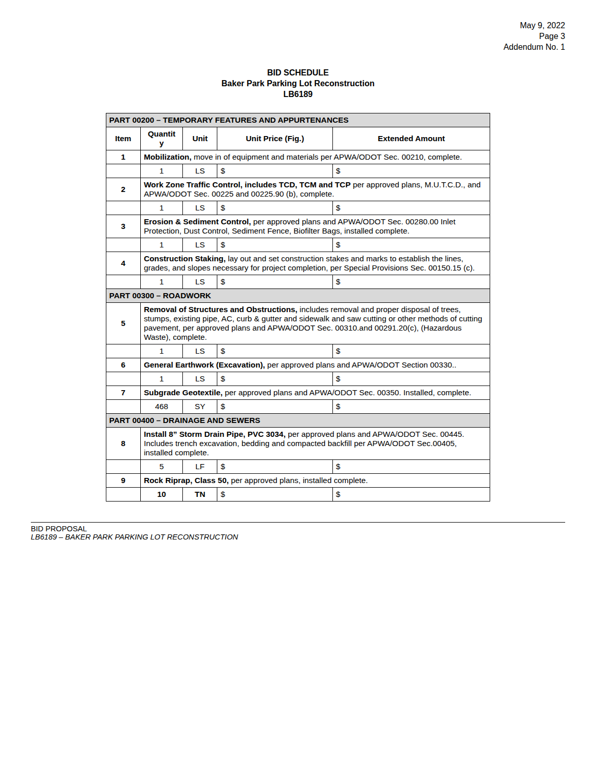May 9, 2022
Page 3
Addendum No. 1
BID SCHEDULE
Baker Park Parking Lot Reconstruction
LB6189
| PART 00200 – TEMPORARY FEATURES AND APPURTENANCES |
| Item | Quantit y | Unit | Unit Price (Fig.) | Extended Amount |
| 1 | Mobilization, move in of equipment and materials per APWA/ODOT Sec. 00210, complete. |
| | 1 | LS | $ | $ |
| 2 | Work Zone Traffic Control, includes TCD, TCM and TCP per approved plans, M.U.T.C.D., and APWA/ODOT Sec. 00225 and 00225.90 (b), complete. |
| | 1 | LS | $ | $ |
| 3 | Erosion & Sediment Control, per approved plans and APWA/ODOT Sec. 00280.00 Inlet Protection, Dust Control, Sediment Fence, Biofilter Bags, installed complete. |
| | 1 | LS | $ | $ |
| 4 | Construction Staking, lay out and set construction stakes and marks to establish the lines, grades, and slopes necessary for project completion, per Special Provisions Sec. 00150.15 (c). |
| | 1 | LS | $ | $ |
| PART 00300 – ROADWORK |
| 5 | Removal of Structures and Obstructions, includes removal and proper disposal of trees, stumps, existing pipe, AC, curb & gutter and sidewalk and saw cutting or other methods of cutting pavement, per approved plans and APWA/ODOT Sec. 00310.and 00291.20(c), (Hazardous Waste), complete. |
| | 1 | LS | $ | $ |
| 6 | General Earthwork (Excavation), per approved plans and APWA/ODOT Section 00330.. |
| | 1 | LS | $ | $ |
| 7 | Subgrade Geotextile, per approved plans and APWA/ODOT Sec. 00350. Installed, complete. |
| | 468 | SY | $ | $ |
| PART 00400 – DRAINAGE AND SEWERS |
| 8 | Install 8” Storm Drain Pipe, PVC 3034, per approved plans and APWA/ODOT Sec. 00445. Includes trench excavation, bedding and compacted backfill per APWA/ODOT Sec.00405, installed complete. |
| | 5 | LF | $ | $ |
| 9 | Rock Riprap, Class 50, per approved plans, installed complete. |
| | 10 | TN | $ | $ |
BID PROPOSAL
LB6189 – BAKER PARK PARKING LOT RECONSTRUCTION